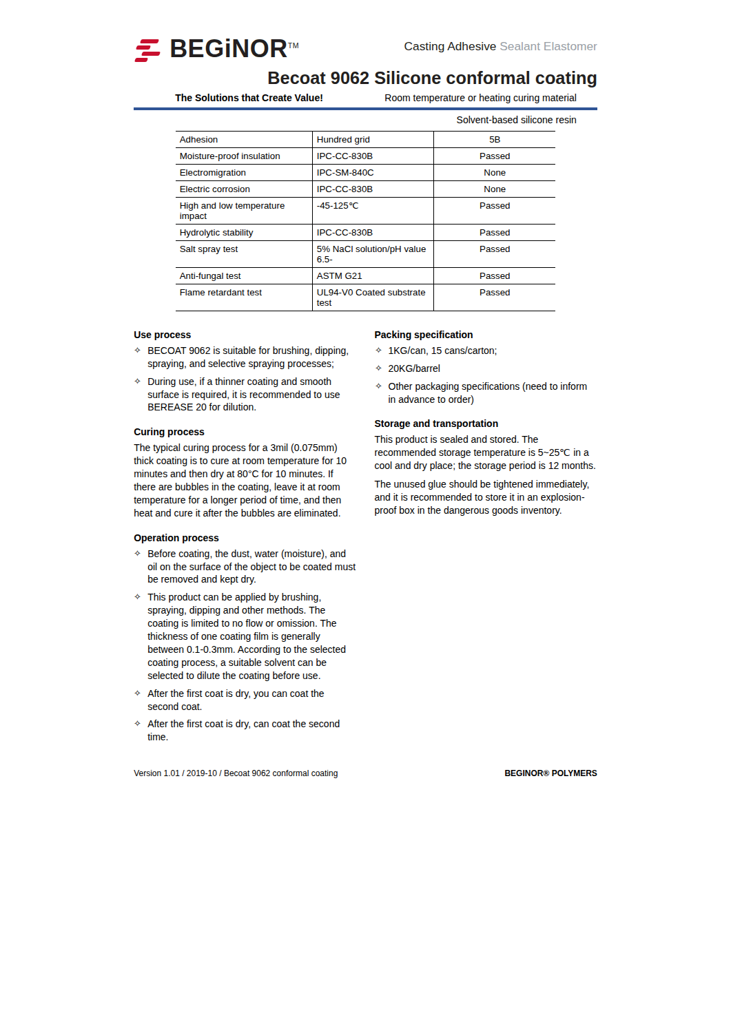BEGiNORTM
Casting Adhesive Sealant Elastomer
Becoat 9062 Silicone conformal coating
The Solutions that Create Value!
Room temperature or heating curing material
Solvent-based silicone resin
| Adhesion | Hundred grid | 5B |
| Moisture-proof insulation | IPC-CC-830B | Passed |
| Electromigration | IPC-SM-840C | None |
| Electric corrosion | IPC-CC-830B | None |
| High and low temperature impact | -45-125℃ | Passed |
| Hydrolytic stability | IPC-CC-830B | Passed |
| Salt spray test | 5% NaCl solution/pH value 6.5- | Passed |
| Anti-fungal test | ASTM G21 | Passed |
| Flame retardant test | UL94-V0 Coated substrate test | Passed |
Use process
BECOAT 9062 is suitable for brushing, dipping, spraying, and selective spraying processes;
During use, if a thinner coating and smooth surface is required, it is recommended to use BEREASE 20 for dilution.
Curing process
The typical curing process for a 3mil (0.075mm) thick coating is to cure at room temperature for 10 minutes and then dry at 80°C for 10 minutes. If there are bubbles in the coating, leave it at room temperature for a longer period of time, and then heat and cure it after the bubbles are eliminated.
Operation process
Before coating, the dust, water (moisture), and oil on the surface of the object to be coated must be removed and kept dry.
This product can be applied by brushing, spraying, dipping and other methods. The coating is limited to no flow or omission. The thickness of one coating film is generally between 0.1-0.3mm. According to the selected coating process, a suitable solvent can be selected to dilute the coating before use.
After the first coat is dry, you can coat the second coat.
After the first coat is dry, can coat the second time.
Packing specification
1KG/can, 15 cans/carton;
20KG/barrel
Other packaging specifications (need to inform in advance to order)
Storage and transportation
This product is sealed and stored. The recommended storage temperature is 5~25℃ in a cool and dry place; the storage period is 12 months.
The unused glue should be tightened immediately, and it is recommended to store it in an explosion-proof box in the dangerous goods inventory.
Version 1.01 / 2019-10 / Becoat 9062 conformal coating
BEGINOR® POLYMERS